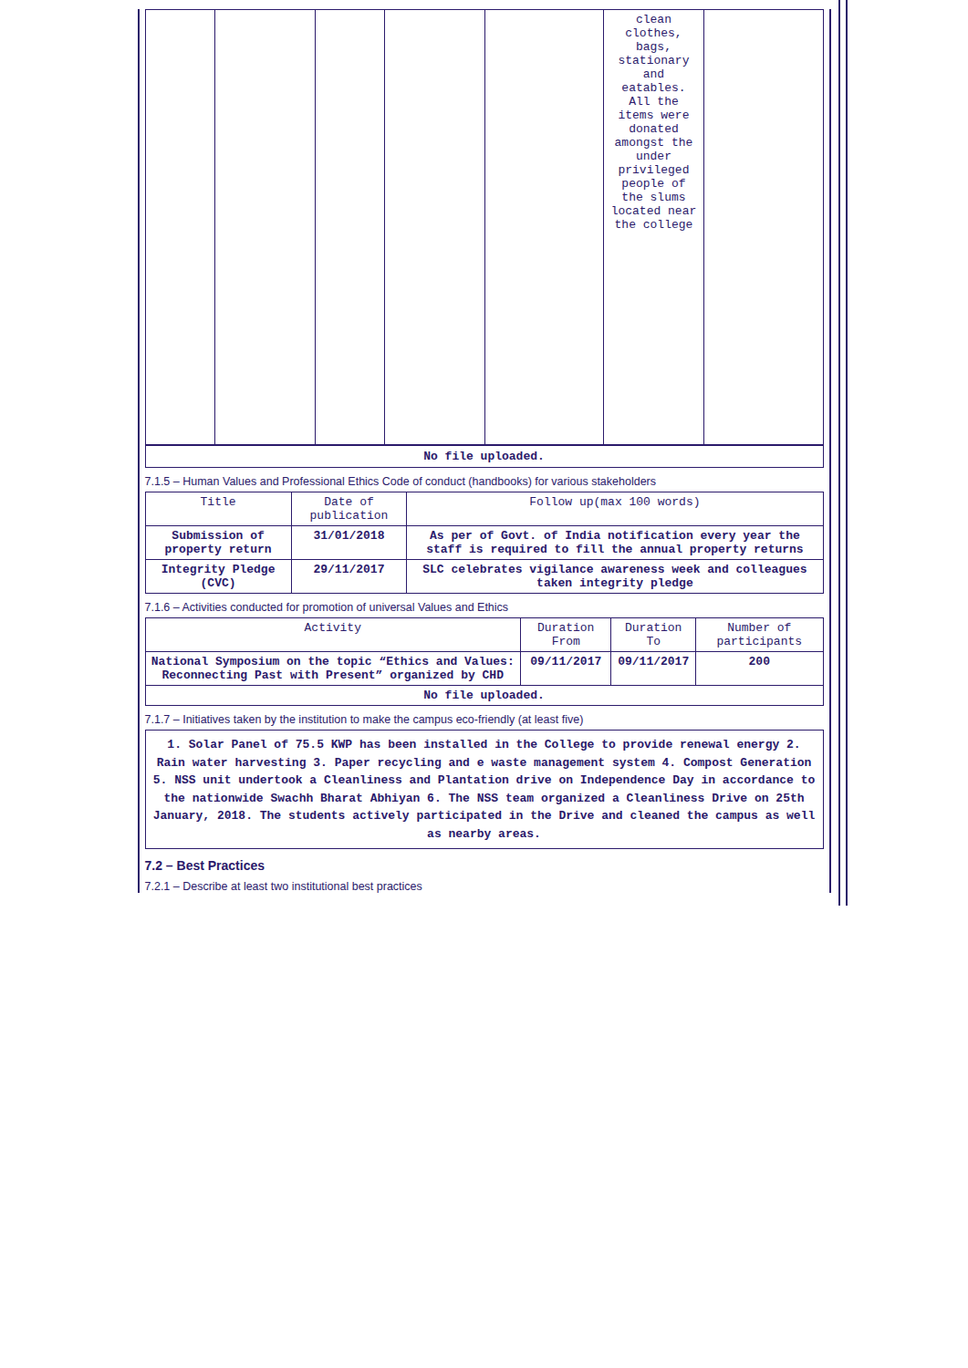| | | | | | clean clothes, bags, stationary and eatables. All the items were donated amongst the under privileged people of the slums located near the college | |
No file uploaded.
7.1.5 – Human Values and Professional Ethics Code of conduct (handbooks) for various stakeholders
| Title | Date of publication | Follow up(max 100 words) |
| --- | --- | --- |
| Submission of property return | 31/01/2018 | As per of Govt. of India notification every year the staff is required to fill the annual property returns |
| Integrity Pledge (CVC) | 29/11/2017 | SLC celebrates vigilance awareness week and colleagues taken integrity pledge |
7.1.6 – Activities conducted for promotion of universal Values and Ethics
| Activity | Duration From | Duration To | Number of participants |
| --- | --- | --- | --- |
| National Symposium on the topic “Ethics and Values: Reconnecting Past with Present” organized by CHD | 09/11/2017 | 09/11/2017 | 200 |
| No file uploaded. |
7.1.7 – Initiatives taken by the institution to make the campus eco-friendly (at least five)
1. Solar Panel of 75.5 KWP has been installed in the College to provide renewal energy 2. Rain water harvesting 3. Paper recycling and e waste management system 4. Compost Generation 5. NSS unit undertook a Cleanliness and Plantation drive on Independence Day in accordance to the nationwide Swachh Bharat Abhiyan 6. The NSS team organized a Cleanliness Drive on 25th January, 2018. The students actively participated in the Drive and cleaned the campus as well as nearby areas.
7.2 – Best Practices
7.2.1 – Describe at least two institutional best practices